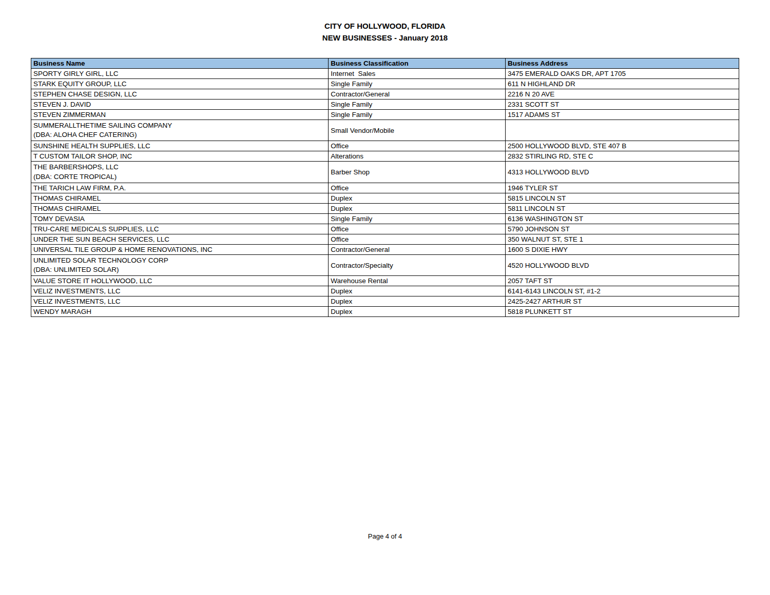CITY OF HOLLYWOOD, FLORIDA
NEW BUSINESSES - January 2018
| Business Name | Business Classification | Business Address |
| --- | --- | --- |
| SPORTY GIRLY GIRL, LLC | Internet Sales | 3475 EMERALD OAKS DR, APT 1705 |
| STARK EQUITY GROUP, LLC | Single Family | 611 N HIGHLAND DR |
| STEPHEN CHASE DESIGN, LLC | Contractor/General | 2216 N 20 AVE |
| STEVEN J. DAVID | Single Family | 2331 SCOTT ST |
| STEVEN ZIMMERMAN | Single Family | 1517 ADAMS ST |
| SUMMERALLTHETIME SAILING COMPANY (DBA: ALOHA CHEF CATERING) | Small Vendor/Mobile | |
| SUNSHINE HEALTH SUPPLIES, LLC | Office | 2500 HOLLYWOOD BLVD, STE 407 B |
| T CUSTOM TAILOR SHOP, INC | Alterations | 2832 STIRLING RD, STE C |
| THE BARBERSHOPS, LLC (DBA: CORTE TROPICAL) | Barber Shop | 4313 HOLLYWOOD BLVD |
| THE TARICH LAW FIRM, P.A. | Office | 1946 TYLER ST |
| THOMAS CHIRAMEL | Duplex | 5815 LINCOLN ST |
| THOMAS CHIRAMEL | Duplex | 5811 LINCOLN ST |
| TOMY DEVASIA | Single Family | 6136 WASHINGTON ST |
| TRU-CARE MEDICALS SUPPLIES, LLC | Office | 5790 JOHNSON ST |
| UNDER THE SUN BEACH SERVICES, LLC | Office | 350 WALNUT ST, STE 1 |
| UNIVERSAL TILE GROUP & HOME RENOVATIONS, INC | Contractor/General | 1600 S DIXIE HWY |
| UNLIMITED SOLAR TECHNOLOGY CORP (DBA: UNLIMITED SOLAR) | Contractor/Specialty | 4520 HOLLYWOOD BLVD |
| VALUE STORE IT HOLLYWOOD, LLC | Warehouse Rental | 2057 TAFT ST |
| VELIZ INVESTMENTS, LLC | Duplex | 6141-6143 LINCOLN ST, #1-2 |
| VELIZ INVESTMENTS, LLC | Duplex | 2425-2427 ARTHUR ST |
| WENDY MARAGH | Duplex | 5818 PLUNKETT ST |
Page 4 of 4